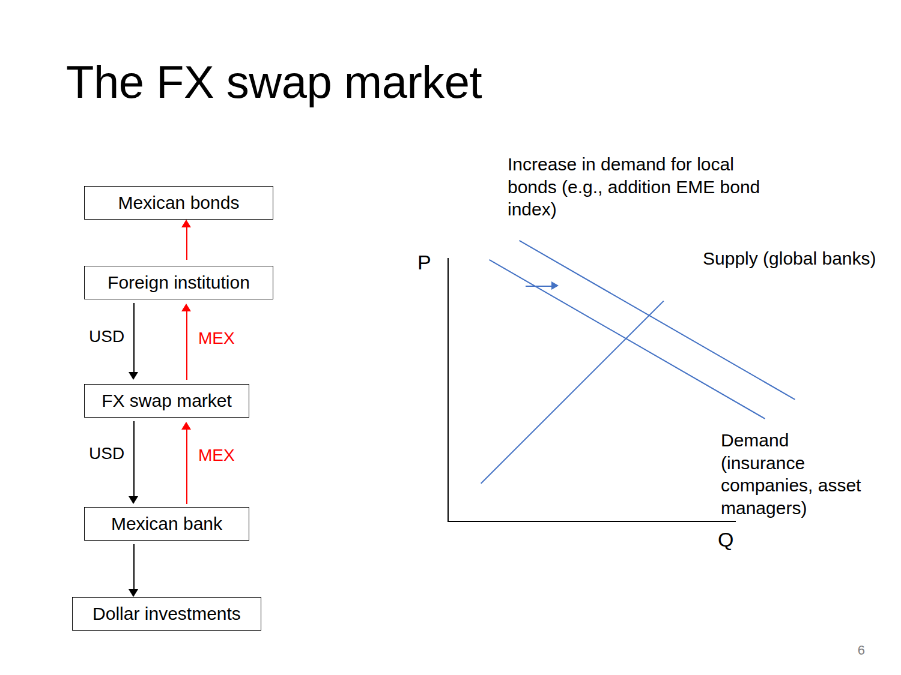The FX swap market
Mexican bonds
Foreign institution
FX swap market
Mexican bank
Dollar investments
USD
MEX
USD
MEX
Increase in demand for local bonds (e.g., addition EME bond index)
Supply (global banks)
Demand (insurance companies, asset managers)
P
Q
6